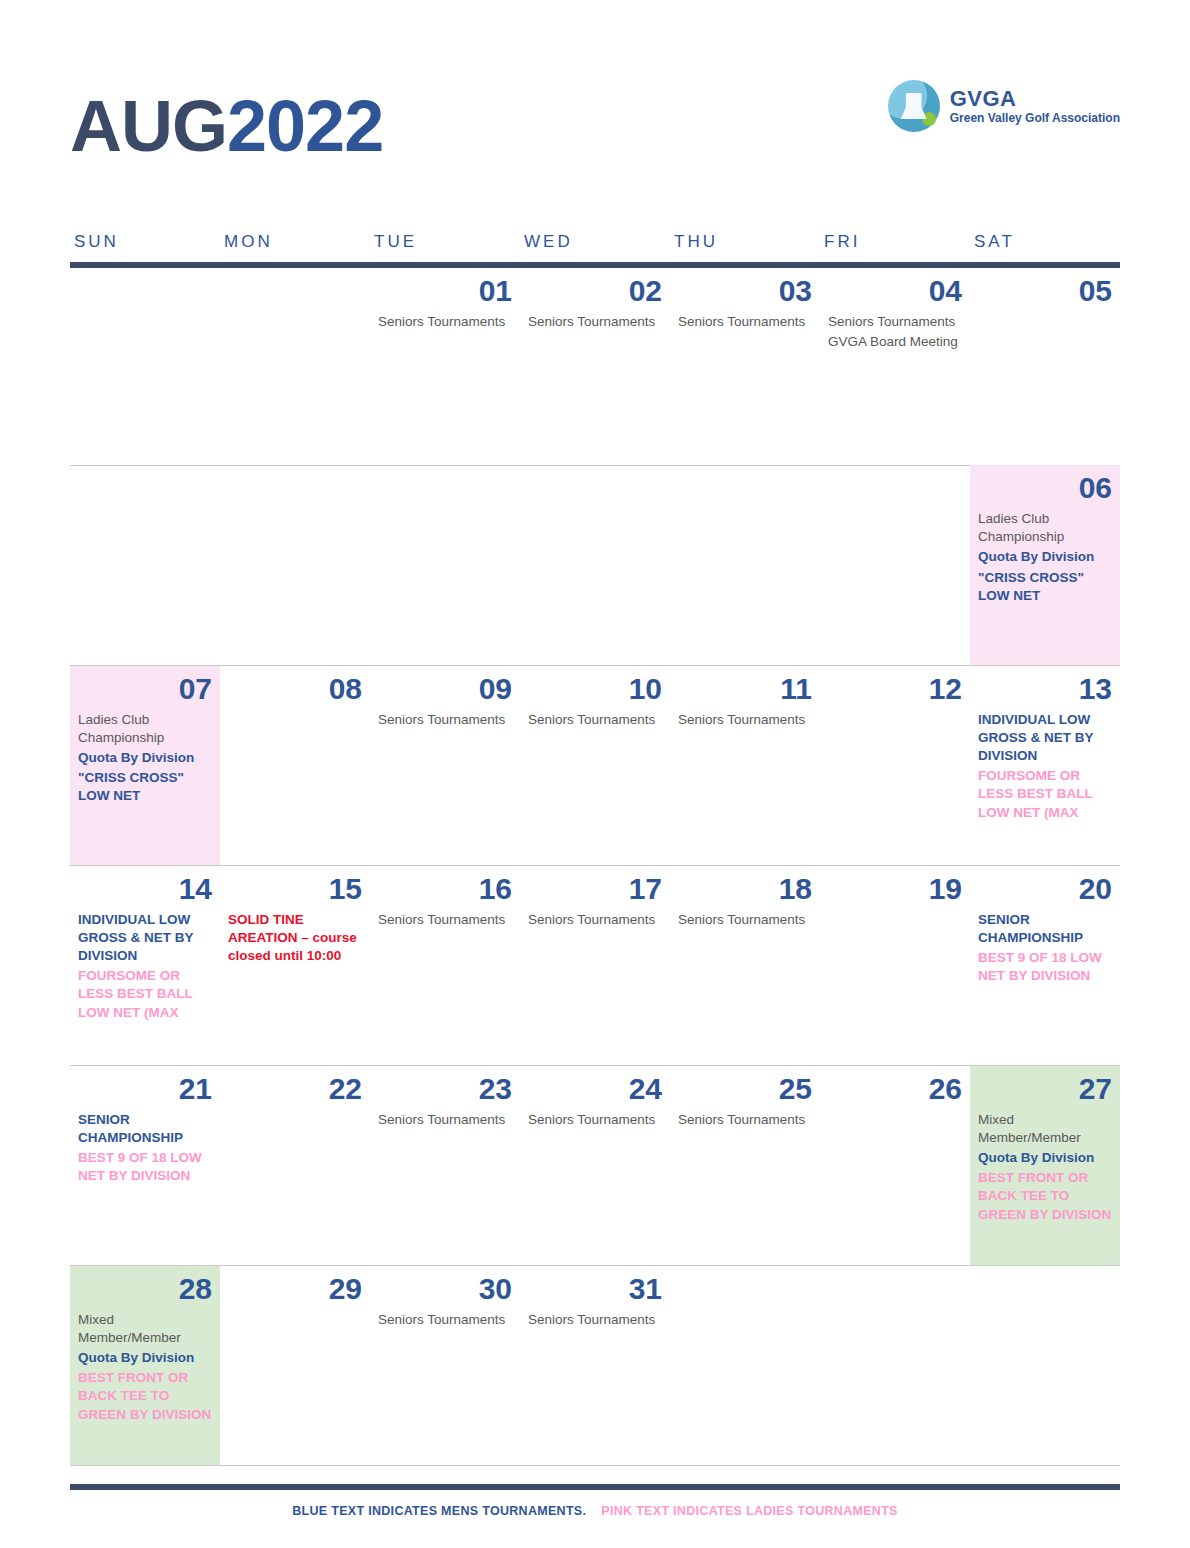AUG 2022
GVGA
Green Valley Golf Association
| SUN | MON | TUE | WED | THU | FRI | SAT |
| --- | --- | --- | --- | --- | --- | --- |
| | | 01 Seniors Tournaments | 02 Seniors Tournaments | 03 Seniors Tournaments | 04 Seniors Tournaments GVGA Board Meeting | 05 |
NOTE: the real grid is rendered below; the table above only holds the first partial week to preserve the visual layout of the original document.
| | | | | | | 06 Ladies Club Championship Quota By Division "CRISS CROSS" LOW NET |
| 07 Ladies Club Championship Quota By Division "CRISS CROSS" LOW NET | 08 | 09 Seniors Tournaments | 10 Seniors Tournaments | 11 Seniors Tournaments | 12 | 13 INDIVIDUAL LOW GROSS & NET BY DIVISION FOURSOME OR LESS BEST BALL LOW NET (MAX |
| 14 INDIVIDUAL LOW GROSS & NET BY DIVISION FOURSOME OR LESS BEST BALL LOW NET (MAX | 15 SOLID TINE AREATION – course closed until 10:00 | 16 Seniors Tournaments | 17 Seniors Tournaments | 18 Seniors Tournaments | 19 | 20 SENIOR CHAMPIONSHIP BEST 9 OF 18 LOW NET BY DIVISION |
| 21 SENIOR CHAMPIONSHIP BEST 9 OF 18 LOW NET BY DIVISION | 22 | 23 Seniors Tournaments | 24 Seniors Tournaments | 25 Seniors Tournaments | 26 | 27 Mixed Member/Member Quota By Division BEST FRONT OR BACK TEE TO GREEN BY DIVISION |
| 28 Mixed Member/Member Quota By Division BEST FRONT OR BACK TEE TO GREEN BY DIVISION | 29 | 30 Seniors Tournaments | 31 Seniors Tournaments | | | |
BLUE TEXT INDICATES MENS TOURNAMENTS. PINK TEXT INDICATES LADIES TOURNAMENTS